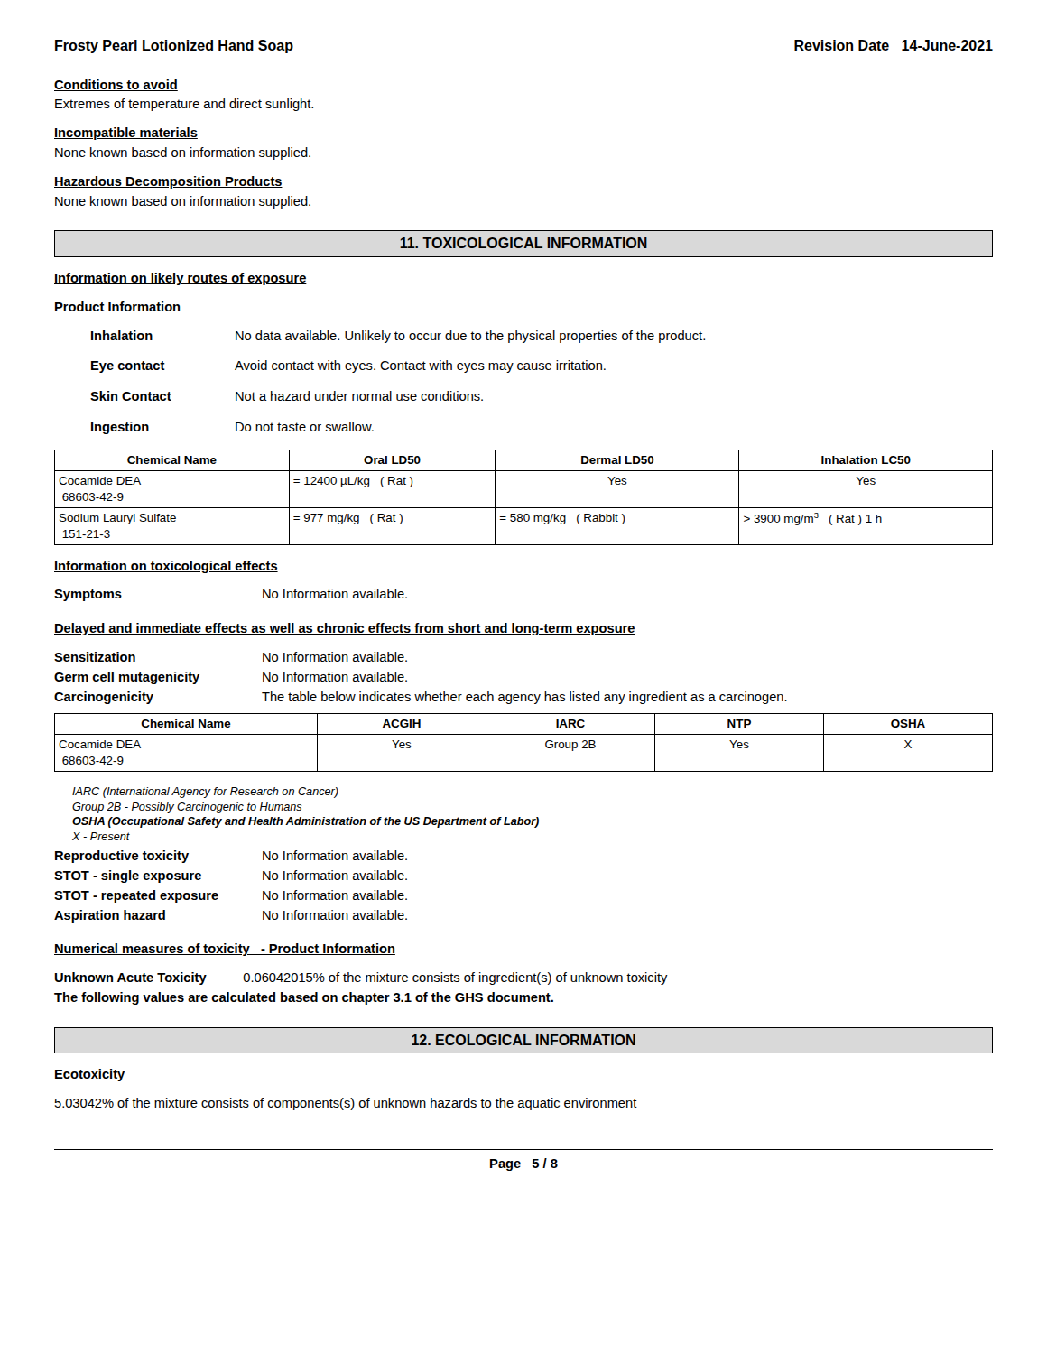Frosty Pearl Lotionized Hand Soap
Revision Date 14-June-2021
Conditions to avoid
Extremes of temperature and direct sunlight.
Incompatible materials
None known based on information supplied.
Hazardous Decomposition Products
None known based on information supplied.
11. TOXICOLOGICAL INFORMATION
Information on likely routes of exposure
Product Information
Inhalation
No data available. Unlikely to occur due to the physical properties of the product.
Eye contact
Avoid contact with eyes. Contact with eyes may cause irritation.
Skin Contact
Not a hazard under normal use conditions.
Ingestion
Do not taste or swallow.
| Chemical Name | Oral LD50 | Dermal LD50 | Inhalation LC50 |
| --- | --- | --- | --- |
| Cocamide DEA 68603-42-9 | = 12400 µL/kg ( Rat ) | Yes | Yes |
| Sodium Lauryl Sulfate 151-21-3 | = 977 mg/kg ( Rat ) | = 580 mg/kg ( Rabbit ) | > 3900 mg/m 3 ( Rat ) 1 h |
Information on toxicological effects
Symptoms
No Information available.
Delayed and immediate effects as well as chronic effects from short and long-term exposure
Sensitization
No Information available.
Germ cell mutagenicity
No Information available.
Carcinogenicity
The table below indicates whether each agency has listed any ingredient as a carcinogen.
| Chemical Name | ACGIH | IARC | NTP | OSHA |
| --- | --- | --- | --- | --- |
| Cocamide DEA 68603-42-9 | Yes | Group 2B | Yes | X |
IARC (International Agency for Research on Cancer)
Group 2B - Possibly Carcinogenic to Humans
OSHA (Occupational Safety and Health Administration of the US Department of Labor)
X - Present
Reproductive toxicity
No Information available.
STOT - single exposure
No Information available.
STOT - repeated exposure
No Information available.
Aspiration hazard
No Information available.
Numerical measures of toxicity - Product Information
Unknown Acute Toxicity 0.06042015% of the mixture consists of ingredient(s) of unknown toxicity
The following values are calculated based on chapter 3.1 of the GHS document.
12. ECOLOGICAL INFORMATION
Ecotoxicity
5.03042% of the mixture consists of components(s) of unknown hazards to the aquatic environment
Page 5 / 8